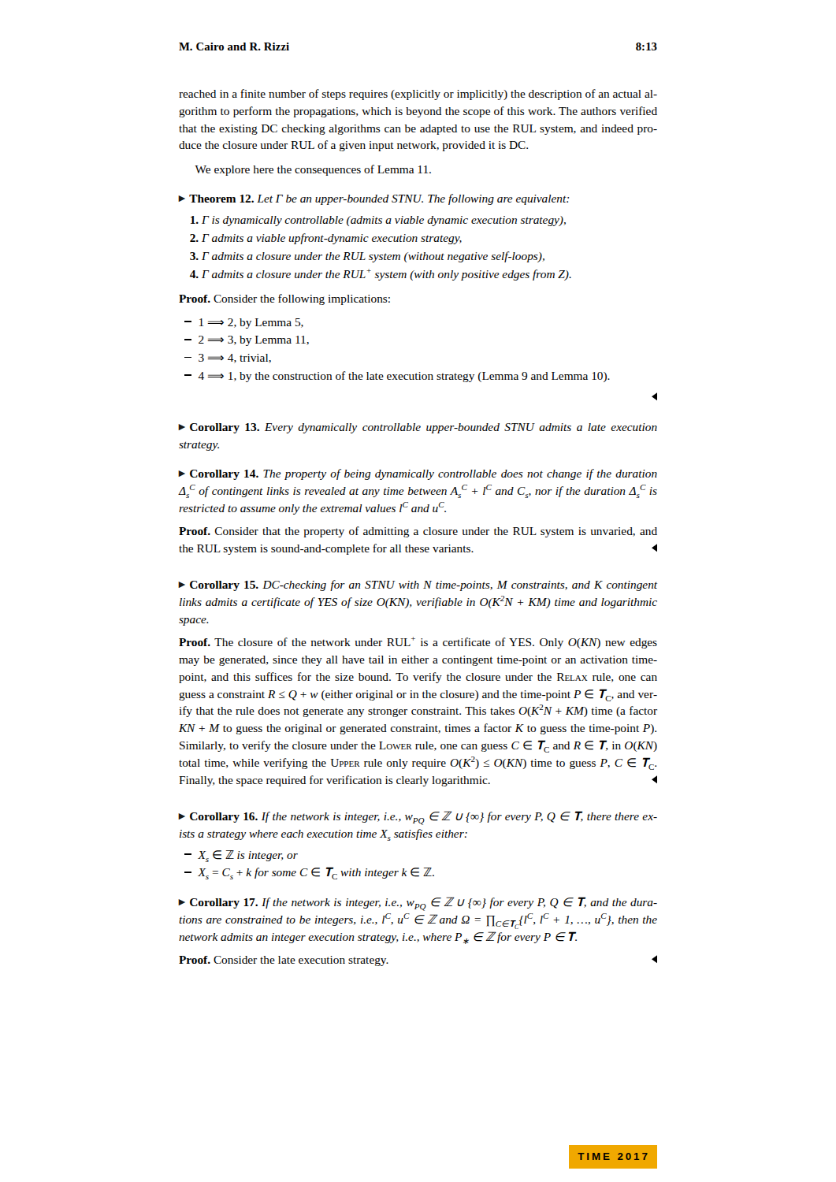M. Cairo and R. Rizzi
8:13
reached in a finite number of steps requires (explicitly or implicitly) the description of an actual algorithm to perform the propagations, which is beyond the scope of this work. The authors verified that the existing DC checking algorithms can be adapted to use the RUL system, and indeed produce the closure under RUL of a given input network, provided it is DC.
We explore here the consequences of Lemma 11.
▸Theorem 12. Let Γ be an upper-bounded STNU. The following are equivalent:
Γ is dynamically controllable (admits a viable dynamic execution strategy),
Γ admits a viable upfront-dynamic execution strategy,
Γ admits a closure under the RUL system (without negative self-loops),
Γ admits a closure under the RUL+ system (with only positive edges from Z).
Proof. Consider the following implications:
1 ⟹ 2, by Lemma 5,
2 ⟹ 3, by Lemma 11,
3 ⟹ 4, trivial,
4 ⟹ 1, by the construction of the late execution strategy (Lemma 9 and Lemma 10).
▸Corollary 13. Every dynamically controllable upper-bounded STNU admits a late execution strategy.
▸Corollary 14. The property of being dynamically controllable does not change if the duration ΔsC of contingent links is revealed at any time between AsC + lC and Cs, nor if the duration ΔsC is restricted to assume only the extremal values lC and uC.
Proof. Consider that the property of admitting a closure under the RUL system is unvaried, and the RUL system is sound-and-complete for all these variants.
▸Corollary 15. DC-checking for an STNU with N time-points, M constraints, and K contingent links admits a certificate of YES of size O(KN), verifiable in O(K2N + KM) time and logarithmic space.
Proof. The closure of the network under RUL+ is a certificate of YES. Only O(KN) new edges may be generated, since they all have tail in either a contingent time-point or an activation time-point, and this suffices for the size bound. To verify the closure under the Relax rule, one can guess a constraint R ≤ Q + w (either original or in the closure) and the time-point P ∈ 𝐓C, and verify that the rule does not generate any stronger constraint. This takes O(K2N + KM) time (a factor KN + M to guess the original or generated constraint, times a factor K to guess the time-point P). Similarly, to verify the closure under the Lower rule, one can guess C ∈ 𝐓C and R ∈ 𝐓, in O(KN) total time, while verifying the Upper rule only require O(K2) ≤ O(KN) time to guess P, C ∈ 𝐓C. Finally, the space required for verification is clearly logarithmic.
▸Corollary 16. If the network is integer, i.e., wPQ ∈ ℤ ∪ {∞} for every P, Q ∈ 𝐓, there there exists a strategy where each execution time Xs satisfies either:
Xs ∈ ℤ is integer, or
Xs = Cs + k for some C ∈ 𝐓C with integer k ∈ ℤ.
▸Corollary 17. If the network is integer, i.e., wPQ ∈ ℤ ∪ {∞} for every P, Q ∈ 𝐓, and the durations are constrained to be integers, i.e., lC, uC ∈ ℤ and Ω = ∏C∈𝐓C{lC, lC + 1, …, uC}, then the network admits an integer execution strategy, i.e., where P∗ ∈ ℤ for every P ∈ 𝐓.
Proof. Consider the late execution strategy.
TIME 2017